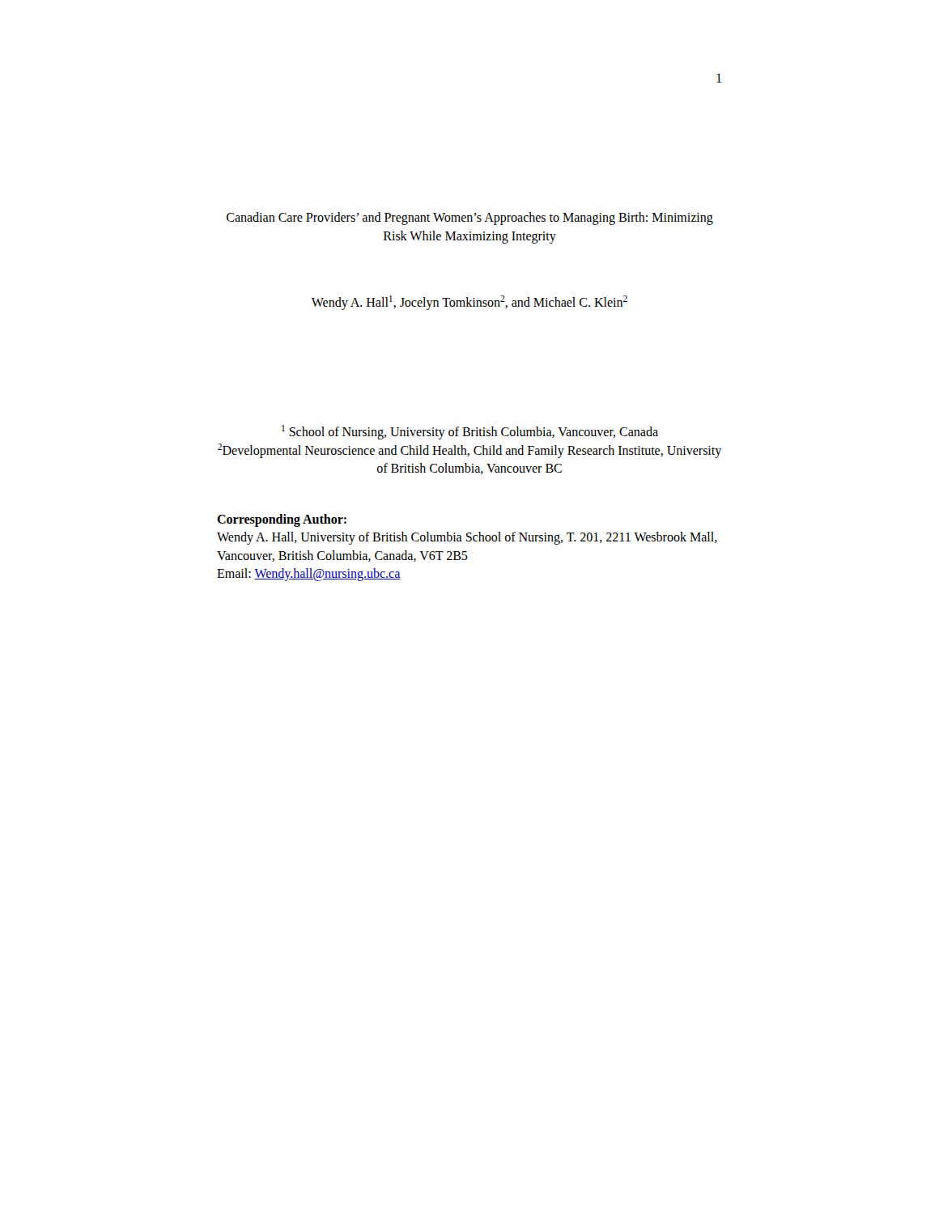1
Canadian Care Providers’ and Pregnant Women’s Approaches to Managing Birth: Minimizing
Risk While Maximizing Integrity
Wendy A. Hall1, Jocelyn Tomkinson2, and Michael C. Klein2
1 School of Nursing, University of British Columbia, Vancouver, Canada
2Developmental Neuroscience and Child Health, Child and Family Research Institute, University
of British Columbia, Vancouver BC
Corresponding Author:
Wendy A. Hall, University of British Columbia School of Nursing, T. 201, 2211 Wesbrook Mall,
Vancouver, British Columbia, Canada, V6T 2B5
Email: Wendy.hall@nursing.ubc.ca